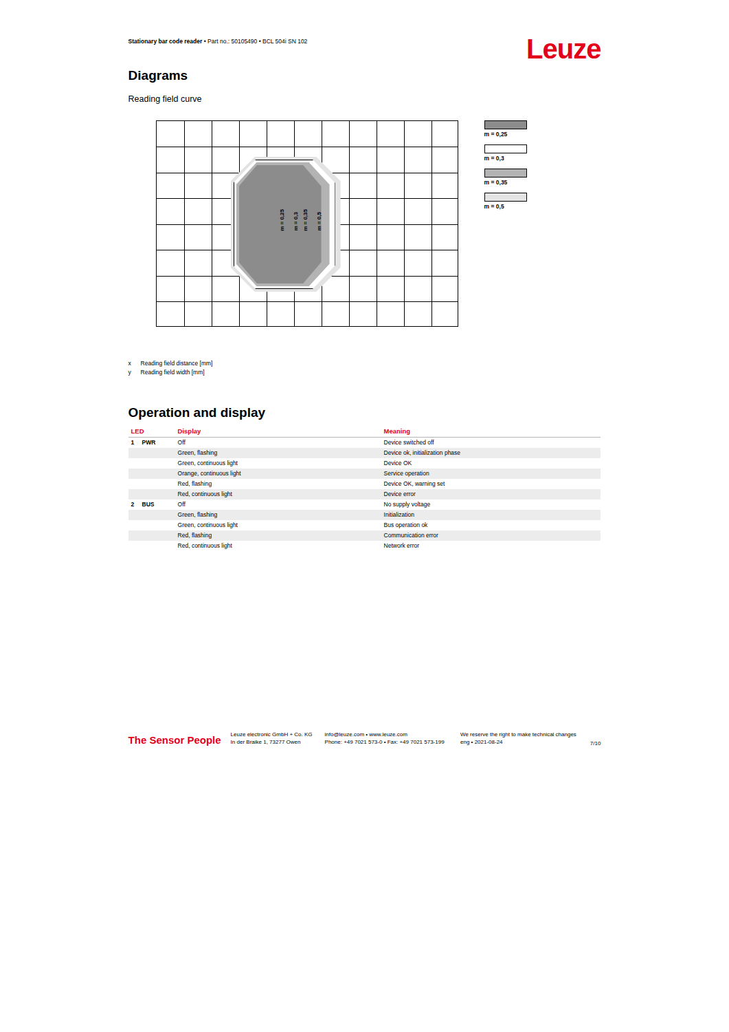Stationary bar code reader • Part no.: 50105490 • BCL 504i SN 102
Leuze
Diagrams
Reading field curve
m = 0,25
m = 0,3
m = 0,35
m = 0,5
400
300
200
100
0
-100
-200
-300
-400
-100
0
100
200
300
400
500
600
700
800
900
1000
m = 0,25
m = 0,3
m = 0,35
m = 0,5
x Reading field distance [mm]
y Reading field width [mm]
Operation and display
| LED | Display | Meaning |
| --- | --- | --- |
| 1 | PWR | Off | Device switched off |
| | | Green, flashing | Device ok, initialization phase |
| | | Green, continuous light | Device OK |
| | | Orange, continuous light | Service operation |
| | | Red, flashing | Device OK, warning set |
| | | Red, continuous light | Device error |
| 2 | BUS | Off | No supply voltage |
| | | Green, flashing | Initialization |
| | | Green, continuous light | Bus operation ok |
| | | Red, flashing | Communication error |
| | | Red, continuous light | Network error |
The Sensor People
Leuze electronic GmbH + Co. KG
In der Braike 1, 73277 Owen
info@leuze.com • www.leuze.com
Phone: +49 7021 573-0 • Fax: +49 7021 573-199
We reserve the right to make technical changes
eng • 2021-08-24
7/10